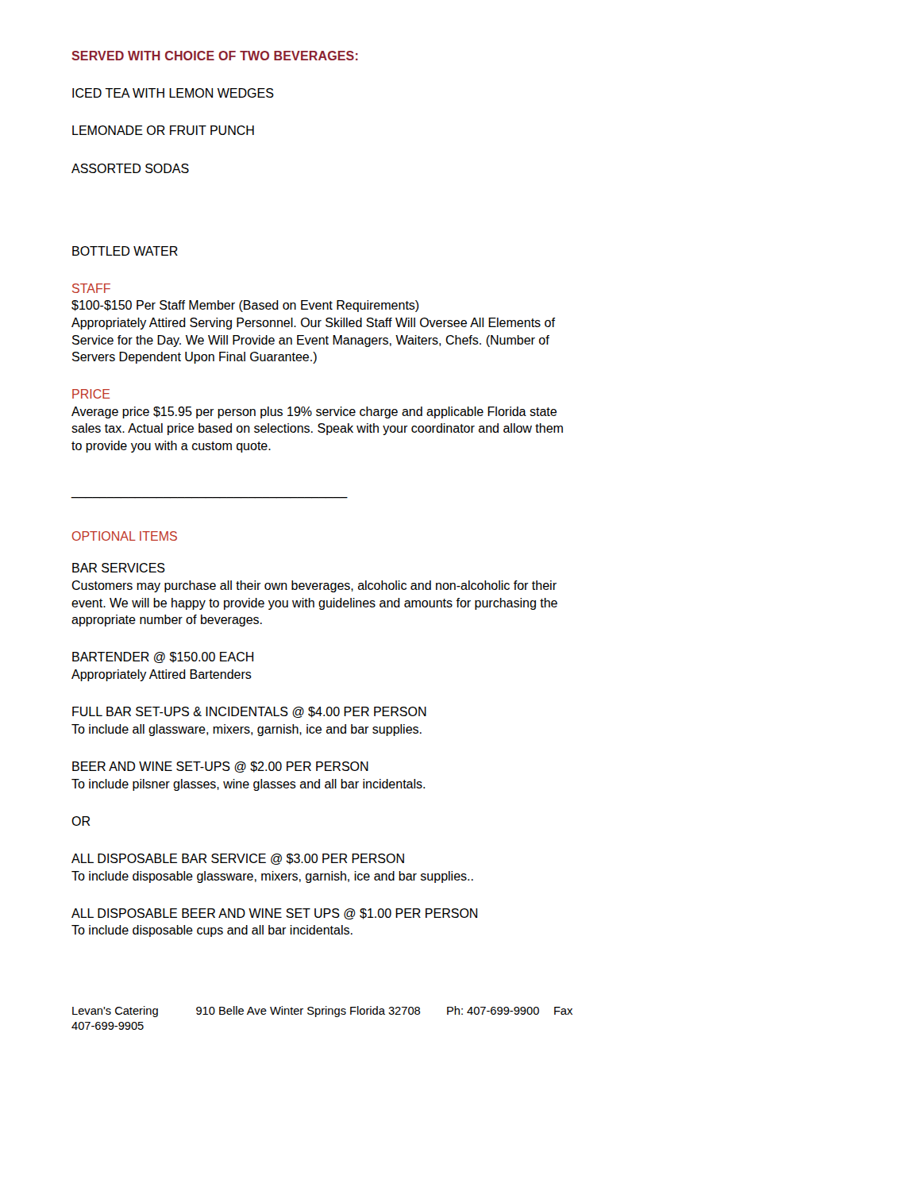SERVED WITH CHOICE OF TWO BEVERAGES:
ICED TEA WITH LEMON WEDGES
LEMONADE OR FRUIT PUNCH
ASSORTED SODAS
BOTTLED WATER
STAFF
$100-$150 Per Staff Member (Based on Event Requirements)
Appropriately Attired Serving Personnel. Our Skilled Staff Will Oversee All Elements of Service for the Day. We Will Provide an Event Managers, Waiters, Chefs. (Number of Servers Dependent Upon Final Guarantee.)
PRICE
Average price $15.95 per person plus 19% service charge and applicable Florida state sales tax. Actual price based on selections. Speak with your coordinator and allow them to provide you with a custom quote.
_______________________________________
OPTIONAL ITEMS
BAR SERVICES
Customers may purchase all their own beverages, alcoholic and non-alcoholic for their event. We will be happy to provide you with guidelines and amounts for purchasing the appropriate number of beverages.
BARTENDER @ $150.00 EACH
Appropriately Attired Bartenders
FULL BAR SET-UPS & INCIDENTALS @ $4.00 PER PERSON
To include all glassware, mixers, garnish, ice and bar supplies.
BEER AND WINE SET-UPS @ $2.00 PER PERSON
To include pilsner glasses, wine glasses and all bar incidentals.
OR
ALL DISPOSABLE BAR SERVICE @ $3.00 PER PERSON
To include disposable glassware, mixers, garnish, ice and bar supplies..
ALL DISPOSABLE BEER AND WINE SET UPS @ $1.00 PER PERSON
To include disposable cups and all bar incidentals.
Levan's Catering 910 Belle Ave Winter Springs Florida 32708 Ph: 407-699-9900 Fax 407-699-9905